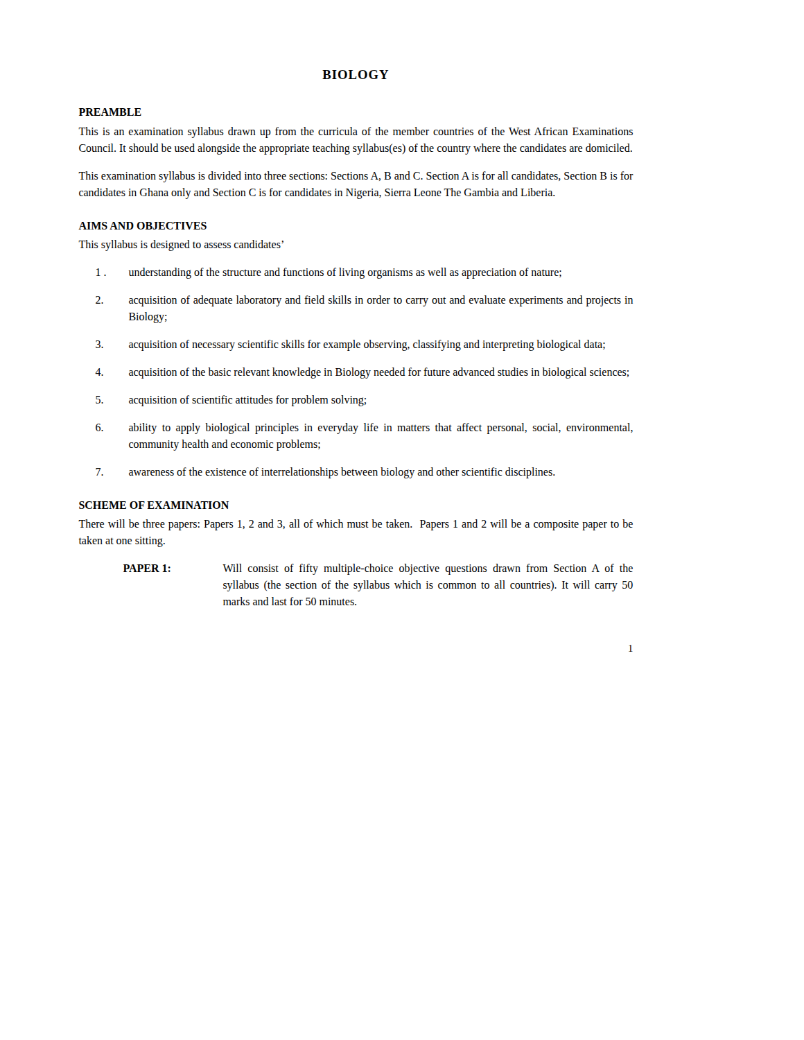BIOLOGY
Preamble
This is an examination syllabus drawn up from the curricula of the member countries of the West African Examinations Council. It should be used alongside the appropriate teaching syllabus(es) of the country where the candidates are domiciled.
This examination syllabus is divided into three sections: Sections A, B and C. Section A is for all candidates, Section B is for candidates in Ghana only and Section C is for candidates in Nigeria, Sierra Leone The Gambia and Liberia.
Aims and Objectives
This syllabus is designed to assess candidates’
1 . understanding of the structure and functions of living organisms as well as appreciation of nature;
2. acquisition of adequate laboratory and field skills in order to carry out and evaluate experiments and projects in Biology;
3. acquisition of necessary scientific skills for example observing, classifying and interpreting biological data;
4. acquisition of the basic relevant knowledge in Biology needed for future advanced studies in biological sciences;
5. acquisition of scientific attitudes for problem solving;
6. ability to apply biological principles in everyday life in matters that affect personal, social, environmental, community health and economic problems;
7. awareness of the existence of interrelationships between biology and other scientific disciplines.
Scheme of Examination
There will be three papers: Papers 1, 2 and 3, all of which must be taken. Papers 1 and 2 will be a composite paper to be taken at one sitting.
PAPER 1:
Will consist of fifty multiple-choice objective questions drawn from Section A of the syllabus (the section of the syllabus which is common to all countries). It will carry 50 marks and last for 50 minutes.
1